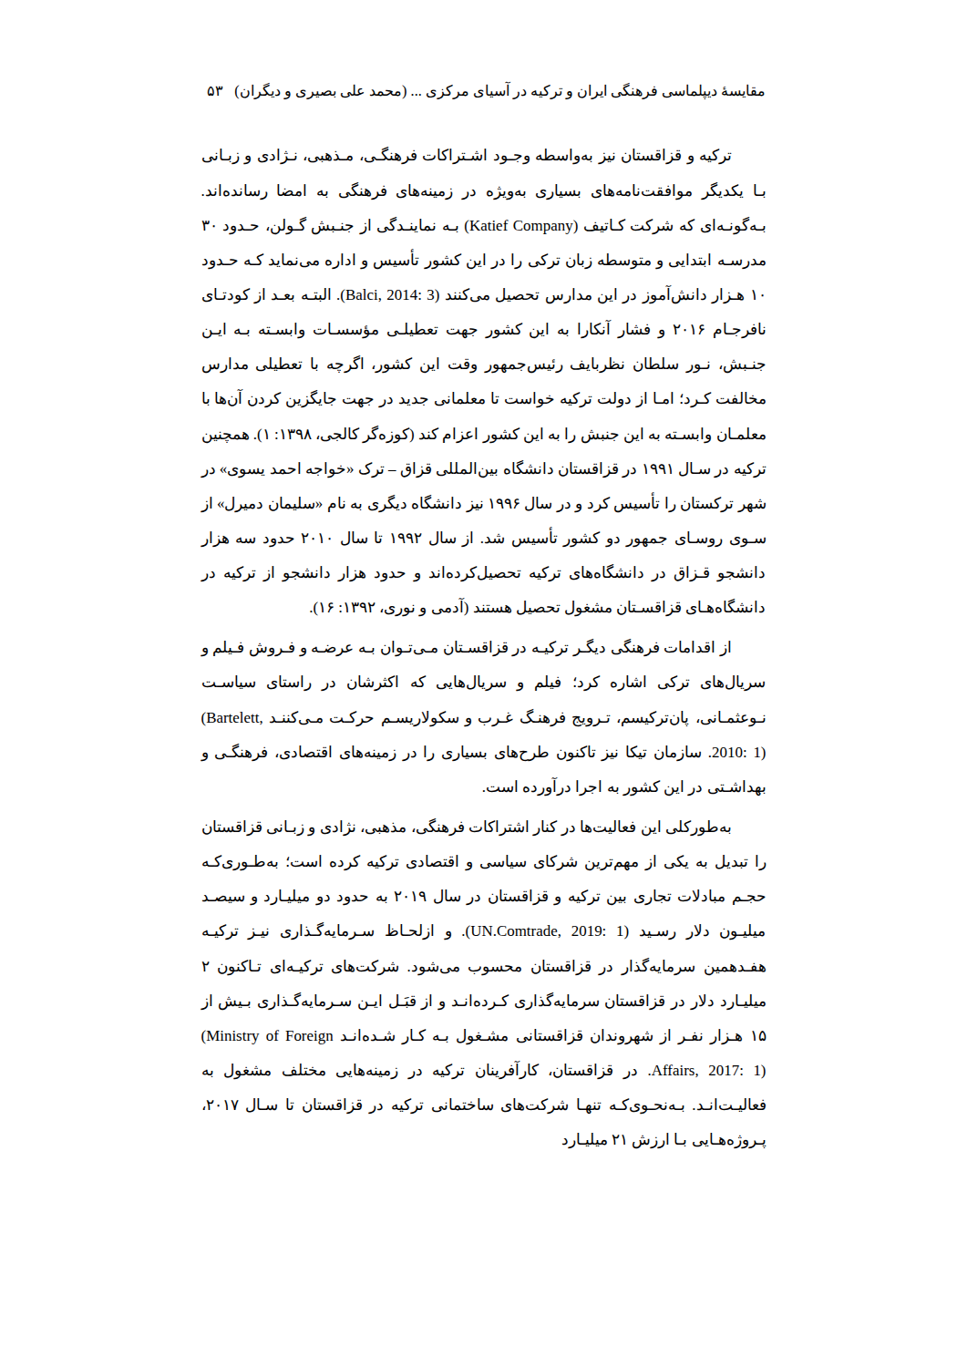مقایسهٔ دیپلماسی فرهنگی ایران و ترکیه در آسیای مرکزی ... (محمد علی بصیری و دیگران) ۵۳
ترکیه و قزاقستان نیز به‌واسطه وجـود اشـتراکات فرهنگـی، مـذهبی، نـژادی و زبـانی بـا یکدیگر موافقت‌نامه‌های بسیاری به‌ویژه در زمینه‌های فرهنگی به امضا رسانده‌اند. بـه‌گونـه‌ای که شرکت کـاتیف (Katief Company) بـه نماینـدگی از جنـبش گـولن، حـدود ۳۰ مدرسـه ابتدایی و متوسطه زبان ترکی را در این کشور تأسیس و اداره می‌نماید کـه حـدود ۱۰ هـزار دانش‌آموز در این مدارس تحصیل می‌کنند (Balci, 2014: 3). البتـه بعـد از کودتـای نافرجـام ۲۰۱۶ و فشار آنکارا به این کشور جهت تعطیلـی مؤسسـات وابسـته بـه ایـن جنـبش، نـور سلطان نظربایف رئیس‌جمهور وقت این کشور، اگرچه با تعطیلی مدارس مخالفت کـرد؛ امـا از دولت ترکیه خواست تا معلمانی جدید در جهت جایگزین کردن آن‌ها با معلمـان وابسـته به این جنبش را به این کشور اعزام کند (کوزه‌گر کالجی، ۱۳۹۸: ۱). همچنین ترکیه در سـال ۱۹۹۱ در قزاقستان دانشگاه بین‌المللی قزاق – ترک «خواجه احمد یسوی» در شهر ترکستان را تأسیس کرد و در سال ۱۹۹۶ نیز دانشگاه دیگری به نام «سلیمان دمیرل» از سـوی روسـای جمهور دو کشور تأسیس شد. از سال ۱۹۹۲ تا سال ۲۰۱۰ حدود سه هزار دانشجو قـزاق در دانشگاه‌های ترکیه تحصیل‌کرده‌اند و حدود هزار دانشجو از ترکیه در دانشگاه‌هـای قزاقسـتان مشغول تحصیل هستند (آدمی و نوری، ۱۳۹۲: ۱۶).
از اقدامات فرهنگی دیگـر ترکیـه در قزاقسـتان مـی‌تـوان بـه عرضـه و فـروش فـیلم و سریال‌های ترکی اشاره کرد؛ فیلم و سریال‌هایی که اکثرشان در راستای سیاسـت نـوعثمـانی، پان‌ترکیسم، تـرویج فرهنـگ غـرب و سکولاریسـم حرکـت مـی‌کننـد (Bartelett, 2010: 1). سازمان تیکا نیز تاکنون طرح‌های بسیاری را در زمینه‌های اقتصادی، فرهنگـی و بهداشـتی در این کشور به اجرا درآورده است.
به‌طورکلی این فعالیت‌ها در کنار اشتراکات فرهنگی، مذهبی، نژادی و زبـانی قزاقستان را تبدیل به یکی از مهم‌ترین شرکای سیاسی و اقتصادی ترکیه کرده است؛ به‌طـوری‌کـه حجـم مبادلات تجاری بین ترکیه و قزاقستان در سال ۲۰۱۹ به حدود دو میلیـارد و سیصـد میلیـون دلار رسـید (UN.Comtrade, 2019: 1). و ازلحـاظ سـرمایه‌گـذاری نیـز ترکیـه هفـدهمین سرمایه‌گذار در قزاقستان محسوب می‌شود. شرکت‌های ترکیـه‌ای تـاکنون ۲ میلیـارد دلار در قزاقستان سرمایه‌گذاری کـرده‌انـد و از قبَـل ایـن سـرمایه‌گـذاری بـیش از ۱۵ هـزار نفـر از شهروندان قزاقستانی مشـغول بـه کـار شـده‌انـد (Ministry of Foreign Affairs, 2017: 1). در قزاقستان، کارآفرینان ترکیه در زمینه‌هایی مختلف مشغول به فعالیـت‌انـد. بـه‌نحـوی‌کـه تنهـا شرکت‌های ساختمانی ترکیه در قزاقستان تا سـال ۲۰۱۷، پـروژه‌هـایی بـا ارزش ۲۱ میلیـارد